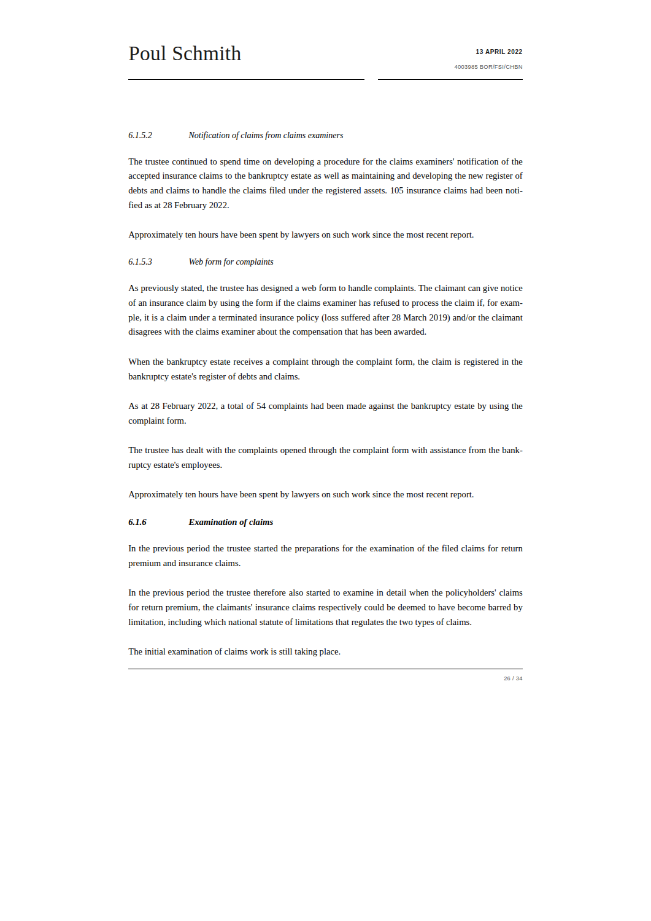Poul Schmith
13 APRIL 2022
4003985 BOR/FSI/CHBN
6.1.5.2 Notification of claims from claims examiners
The trustee continued to spend time on developing a procedure for the claims examiners' notification of the accepted insurance claims to the bankruptcy estate as well as maintaining and developing the new register of debts and claims to handle the claims filed under the registered assets. 105 insurance claims had been notified as at 28 February 2022.
Approximately ten hours have been spent by lawyers on such work since the most recent report.
6.1.5.3 Web form for complaints
As previously stated, the trustee has designed a web form to handle complaints. The claimant can give notice of an insurance claim by using the form if the claims examiner has refused to process the claim if, for example, it is a claim under a terminated insurance policy (loss suffered after 28 March 2019) and/or the claimant disagrees with the claims examiner about the compensation that has been awarded.
When the bankruptcy estate receives a complaint through the complaint form, the claim is registered in the bankruptcy estate's register of debts and claims.
As at 28 February 2022, a total of 54 complaints had been made against the bankruptcy estate by using the complaint form.
The trustee has dealt with the complaints opened through the complaint form with assistance from the bankruptcy estate's employees.
Approximately ten hours have been spent by lawyers on such work since the most recent report.
6.1.6 Examination of claims
In the previous period the trustee started the preparations for the examination of the filed claims for return premium and insurance claims.
In the previous period the trustee therefore also started to examine in detail when the policyholders' claims for return premium, the claimants' insurance claims respectively could be deemed to have become barred by limitation, including which national statute of limitations that regulates the two types of claims.
The initial examination of claims work is still taking place.
26 / 34